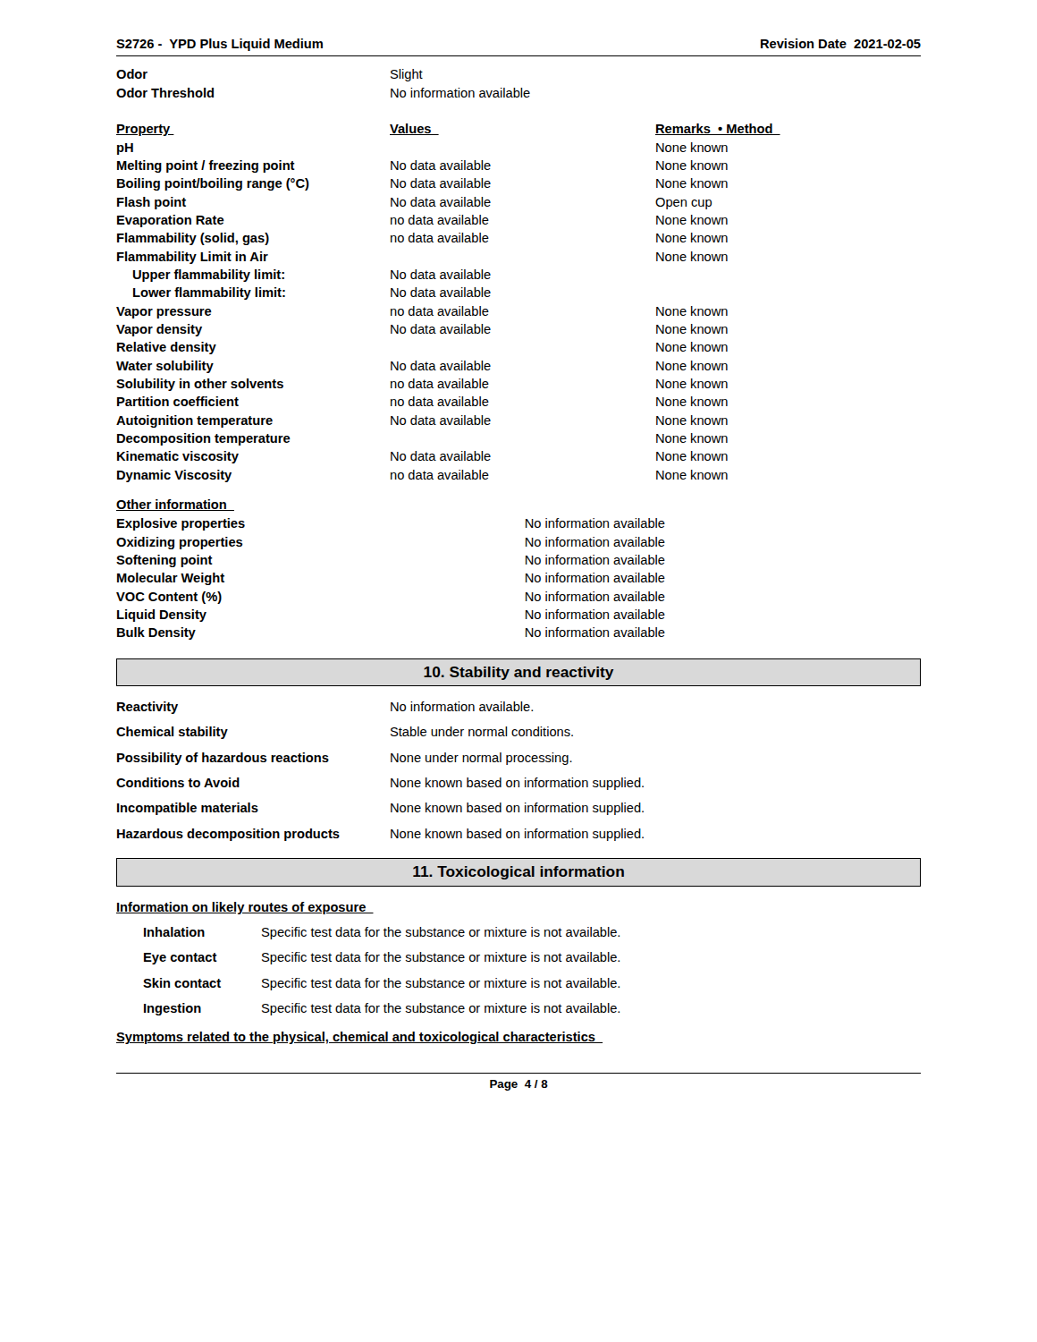S2726 - YPD Plus Liquid Medium Revision Date 2021-02-05
| Odor | Slight | |
| Odor Threshold | No information available | |
| Property | Values | Remarks • Method |
| pH | | None known |
| Melting point / freezing point | No data available | None known |
| Boiling point/boiling range (°C) | No data available | None known |
| Flash point | No data available | Open cup |
| Evaporation Rate | no data available | None known |
| Flammability (solid, gas) | no data available | None known |
| Flammability Limit in Air | | None known |
| Upper flammability limit: | No data available | |
| Lower flammability limit: | No data available | |
| Vapor pressure | no data available | None known |
| Vapor density | No data available | None known |
| Relative density | | None known |
| Water solubility | No data available | None known |
| Solubility in other solvents | no data available | None known |
| Partition coefficient | no data available | None known |
| Autoignition temperature | No data available | None known |
| Decomposition temperature | | None known |
| Kinematic viscosity | No data available | None known |
| Dynamic Viscosity | no data available | None known |
Other information
| Explosive properties | No information available |
| Oxidizing properties | No information available |
| Softening point | No information available |
| Molecular Weight | No information available |
| VOC Content (%) | No information available |
| Liquid Density | No information available |
| Bulk Density | No information available |
10. Stability and reactivity
Reactivity
No information available.
Chemical stability
Stable under normal conditions.
Possibility of hazardous reactions
None under normal processing.
Conditions to Avoid
None known based on information supplied.
Incompatible materials
None known based on information supplied.
Hazardous decomposition products
None known based on information supplied.
11. Toxicological information
Information on likely routes of exposure
Inhalation
Specific test data for the substance or mixture is not available.
Eye contact
Specific test data for the substance or mixture is not available.
Skin contact
Specific test data for the substance or mixture is not available.
Ingestion
Specific test data for the substance or mixture is not available.
Symptoms related to the physical, chemical and toxicological characteristics
Page 4 / 8